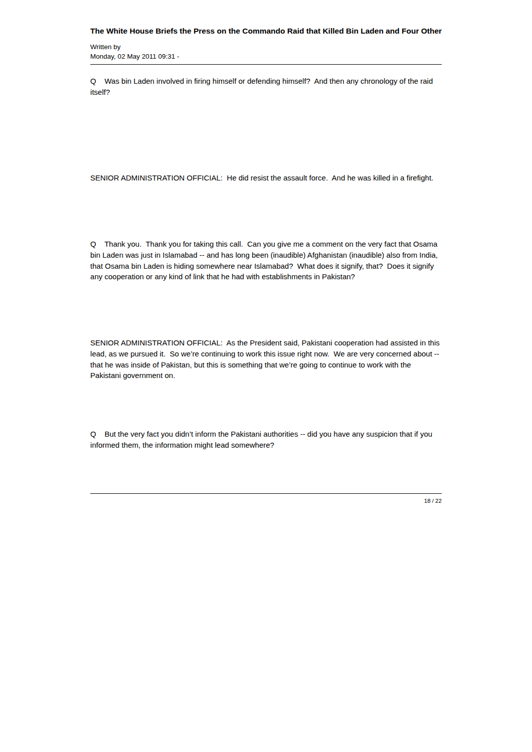The White House Briefs the Press on the Commando Raid that Killed Bin Laden and Four Other Companions
Written by
Monday, 02 May 2011 09:31 -
Q Was bin Laden involved in firing himself or defending himself? And then any chronology of the raid itself?
SENIOR ADMINISTRATION OFFICIAL: He did resist the assault force. And he was killed in a firefight.
Q Thank you. Thank you for taking this call. Can you give me a comment on the very fact that Osama bin Laden was just in Islamabad -- and has long been (inaudible) Afghanistan (inaudible) also from India, that Osama bin Laden is hiding somewhere near Islamabad? What does it signify, that? Does it signify any cooperation or any kind of link that he had with establishments in Pakistan?
SENIOR ADMINISTRATION OFFICIAL: As the President said, Pakistani cooperation had assisted in this lead, as we pursued it. So we’re continuing to work this issue right now. We are very concerned about -- that he was inside of Pakistan, but this is something that we’re going to continue to work with the Pakistani government on.
Q But the very fact you didn’t inform the Pakistani authorities -- did you have any suspicion that if you informed them, the information might lead somewhere?
18 / 22